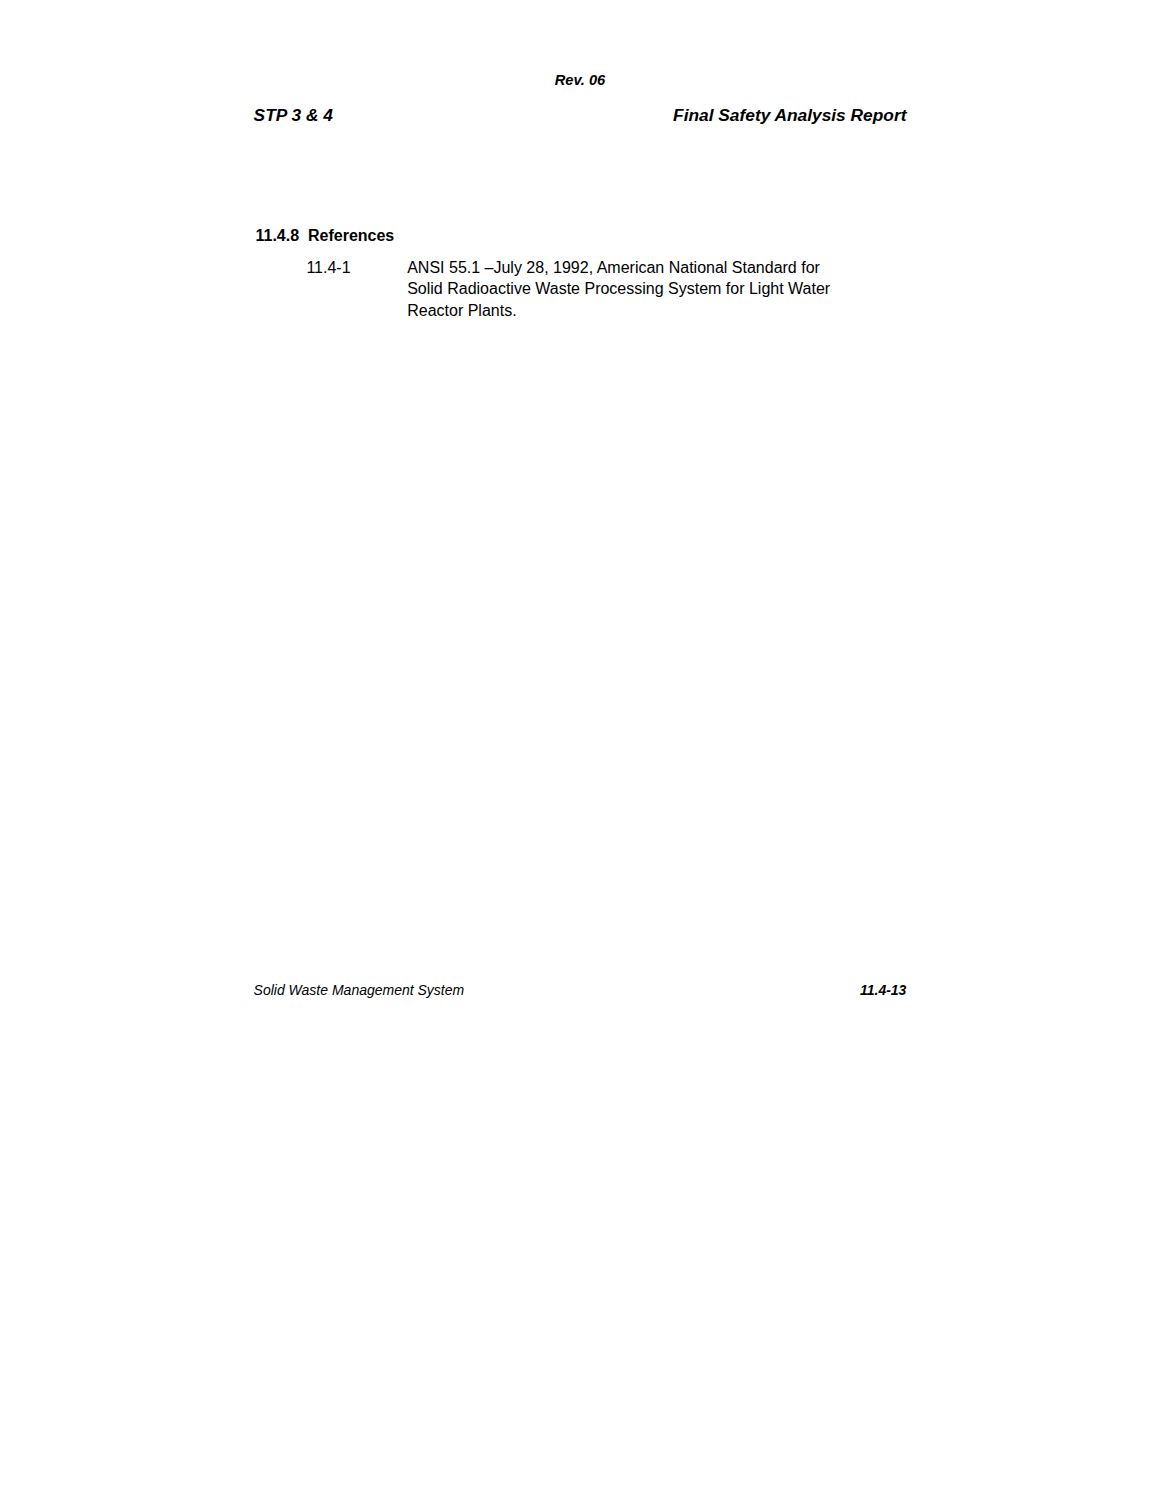Rev. 06
STP 3 & 4
Final Safety Analysis Report
11.4.8 References
11.4-1
ANSI 55.1 –July 28, 1992, American National Standard for Solid Radioactive Waste Processing System for Light Water Reactor Plants.
Solid Waste Management System
11.4-13